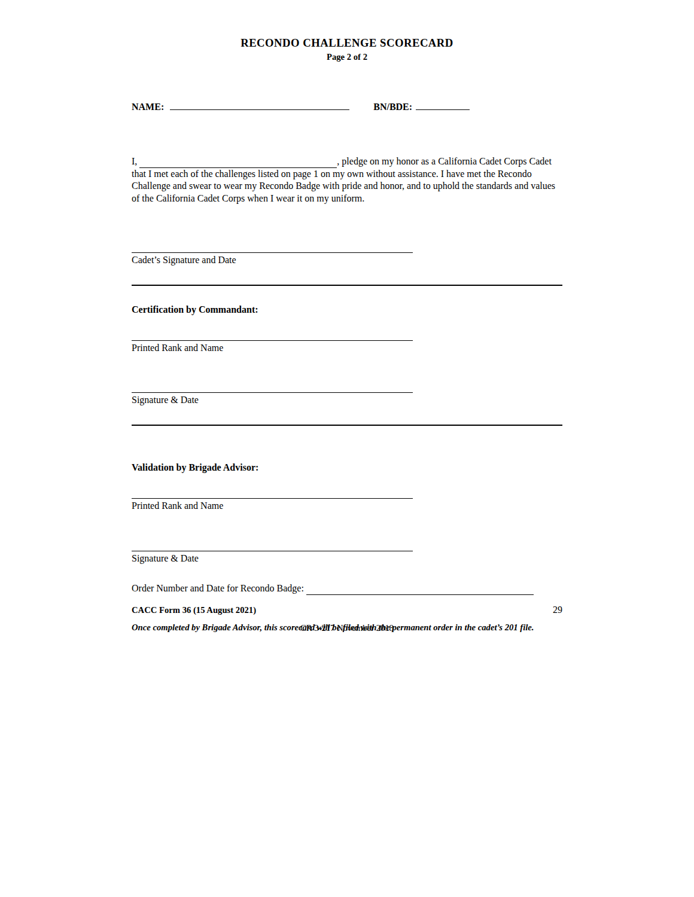RECONDO CHALLENGE SCORECARD
Page 2 of 2
NAME: BN/BDE:
I, , pledge on my honor as a California Cadet Corps Cadet that I met each of the challenges listed on page 1 on my own without assistance. I have met the Recondo Challenge and swear to wear my Recondo Badge with pride and honor, and to uphold the standards and values of the California Cadet Corps when I wear it on my uniform.
Cadet’s Signature and Date
Certification by Commandant:
Printed Rank and Name
Signature & Date
Validation by Brigade Advisor:
Printed Rank and Name
Signature & Date
Order Number and Date for Recondo Badge:
Once completed by Brigade Advisor, this scorecard will be filed with the permanent order in the cadet’s 201 file.
CACC Form 36 (15 August 2021) 29
CR 3-217 November 2018